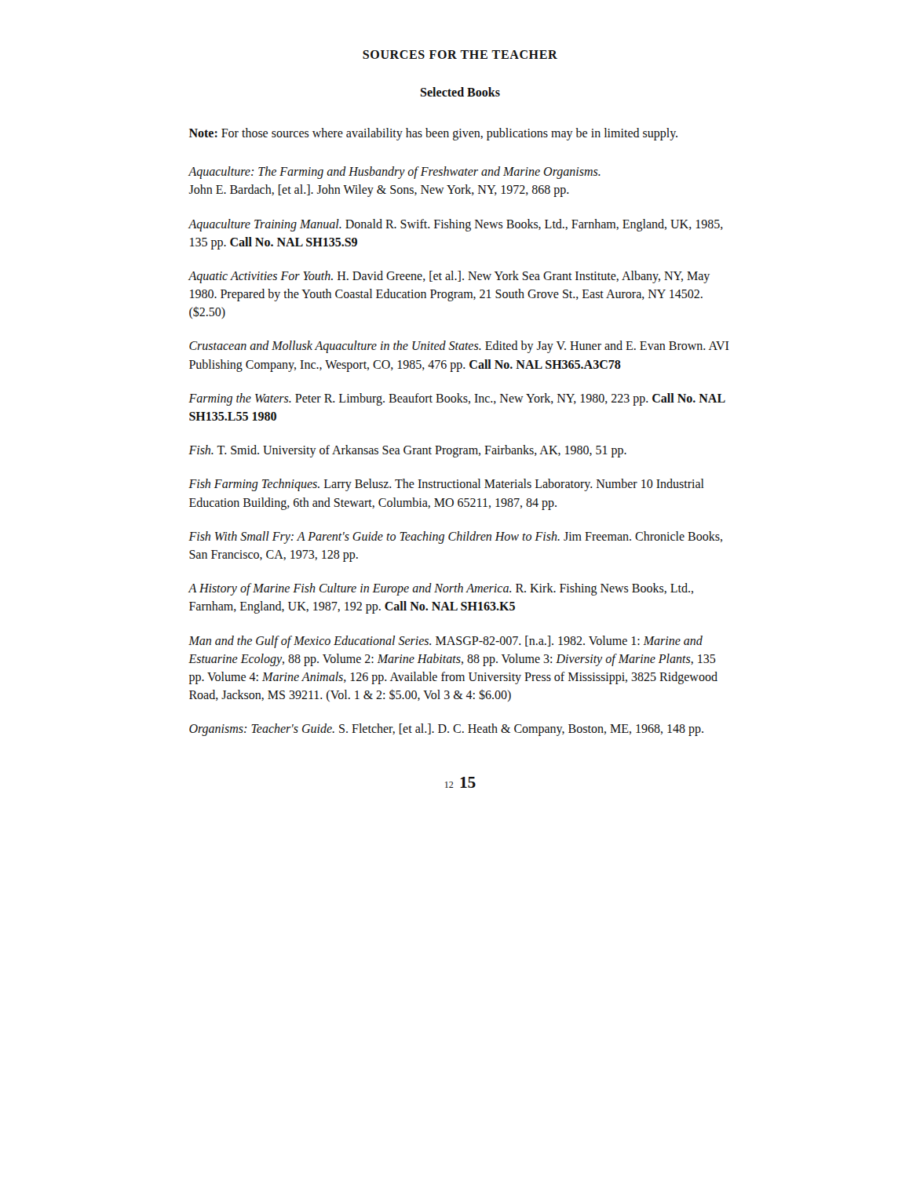Sources for the Teacher
Selected Books
Note: For those sources where availability has been given, publications may be in limited supply.
Aquaculture: The Farming and Husbandry of Freshwater and Marine Organisms.
John E. Bardach, [et al.]. John Wiley & Sons, New York, NY, 1972, 868 pp.
Aquaculture Training Manual. Donald R. Swift. Fishing News Books, Ltd., Farnham, England, UK, 1985, 135 pp. Call No. NAL SH135.S9
Aquatic Activities For Youth. H. David Greene, [et al.]. New York Sea Grant Institute, Albany, NY, May 1980. Prepared by the Youth Coastal Education Program, 21 South Grove St., East Aurora, NY 14502. ($2.50)
Crustacean and Mollusk Aquaculture in the United States. Edited by Jay V. Huner and E. Evan Brown. AVI Publishing Company, Inc., Wesport, CO, 1985, 476 pp. Call No. NAL SH365.A3C78
Farming the Waters. Peter R. Limburg. Beaufort Books, Inc., New York, NY, 1980, 223 pp. Call No. NAL SH135.L55 1980
Fish. T. Smid. University of Arkansas Sea Grant Program, Fairbanks, AK, 1980, 51 pp.
Fish Farming Techniques. Larry Belusz. The Instructional Materials Laboratory. Number 10 Industrial Education Building, 6th and Stewart, Columbia, MO 65211, 1987, 84 pp.
Fish With Small Fry: A Parent's Guide to Teaching Children How to Fish. Jim Freeman. Chronicle Books, San Francisco, CA, 1973, 128 pp.
A History of Marine Fish Culture in Europe and North America. R. Kirk. Fishing News Books, Ltd., Farnham, England, UK, 1987, 192 pp. Call No. NAL SH163.K5
Man and the Gulf of Mexico Educational Series. MASGP-82-007. [n.a.]. 1982. Volume 1: Marine and Estuarine Ecology, 88 pp. Volume 2: Marine Habitats, 88 pp. Volume 3: Diversity of Marine Plants, 135 pp. Volume 4: Marine Animals, 126 pp. Available from University Press of Mississippi, 3825 Ridgewood Road, Jackson, MS 39211. (Vol. 1 & 2: $5.00, Vol 3 & 4: $6.00)
Organisms: Teacher's Guide. S. Fletcher, [et al.]. D. C. Heath & Company, Boston, ME, 1968, 148 pp.
1215